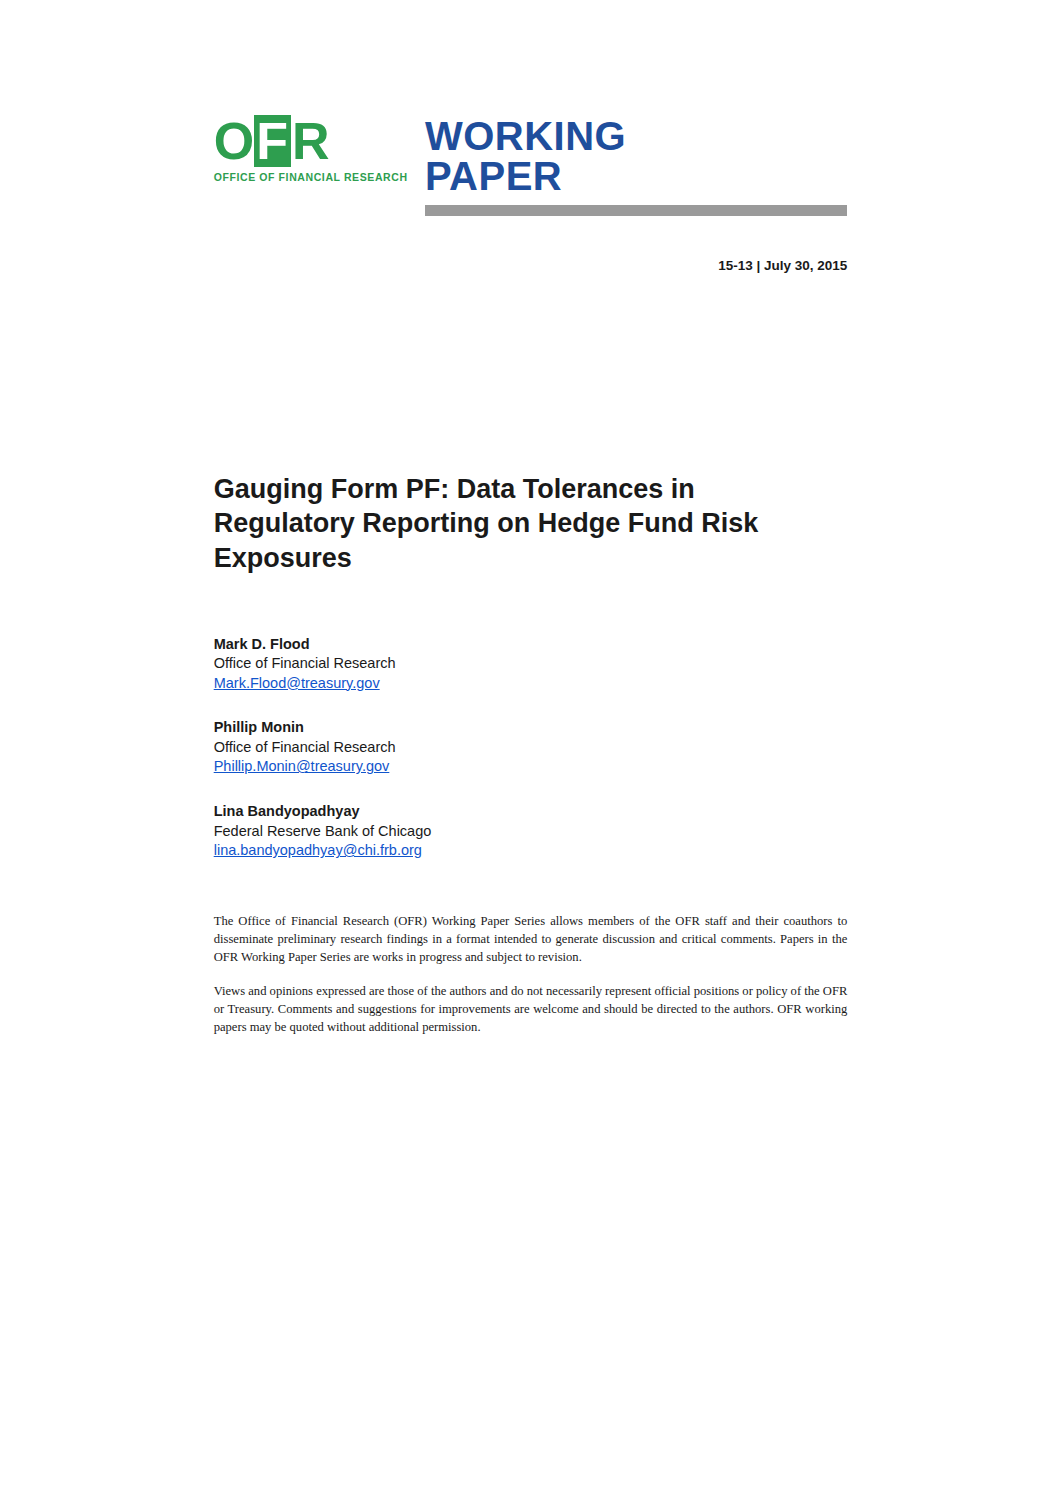OFR
OFFICE OF FINANCIAL RESEARCH
WORKING
PAPER
15-13 | July 30, 2015
Gauging Form PF: Data Tolerances in Regulatory Reporting on Hedge Fund Risk Exposures
Mark D. Flood Office of Financial Research Mark.Flood@treasury.gov
Phillip Monin Office of Financial Research Phillip.Monin@treasury.gov
Lina Bandyopadhyay Federal Reserve Bank of Chicago lina.bandyopadhyay@chi.frb.org
The Office of Financial Research (OFR) Working Paper Series allows members of the OFR staff and their coauthors to disseminate preliminary research findings in a format intended to generate discussion and critical comments. Papers in the OFR Working Paper Series are works in progress and subject to revision.
Views and opinions expressed are those of the authors and do not necessarily represent official positions or policy of the OFR or Treasury. Comments and suggestions for improvements are welcome and should be directed to the authors. OFR working papers may be quoted without additional permission.